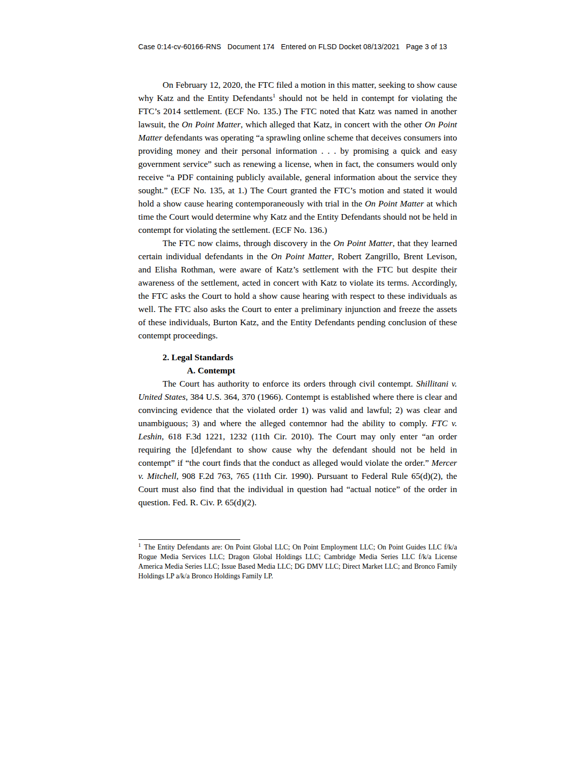Case 0:14-cv-60166-RNS Document 174 Entered on FLSD Docket 08/13/2021 Page 3 of 13
On February 12, 2020, the FTC filed a motion in this matter, seeking to show cause why Katz and the Entity Defendants1 should not be held in contempt for violating the FTC’s 2014 settlement. (ECF No. 135.) The FTC noted that Katz was named in another lawsuit, the On Point Matter, which alleged that Katz, in concert with the other On Point Matter defendants was operating “a sprawling online scheme that deceives consumers into providing money and their personal information . . . by promising a quick and easy government service” such as renewing a license, when in fact, the consumers would only receive “a PDF containing publicly available, general information about the service they sought.” (ECF No. 135, at 1.) The Court granted the FTC’s motion and stated it would hold a show cause hearing contemporaneously with trial in the On Point Matter at which time the Court would determine why Katz and the Entity Defendants should not be held in contempt for violating the settlement. (ECF No. 136.)
The FTC now claims, through discovery in the On Point Matter, that they learned certain individual defendants in the On Point Matter, Robert Zangrillo, Brent Levison, and Elisha Rothman, were aware of Katz’s settlement with the FTC but despite their awareness of the settlement, acted in concert with Katz to violate its terms. Accordingly, the FTC asks the Court to hold a show cause hearing with respect to these individuals as well. The FTC also asks the Court to enter a preliminary injunction and freeze the assets of these individuals, Burton Katz, and the Entity Defendants pending conclusion of these contempt proceedings.
2. Legal Standards
A. Contempt
The Court has authority to enforce its orders through civil contempt. Shillitani v. United States, 384 U.S. 364, 370 (1966). Contempt is established where there is clear and convincing evidence that the violated order 1) was valid and lawful; 2) was clear and unambiguous; 3) and where the alleged contemnor had the ability to comply. FTC v. Leshin, 618 F.3d 1221, 1232 (11th Cir. 2010). The Court may only enter “an order requiring the [d]efendant to show cause why the defendant should not be held in contempt” if “the court finds that the conduct as alleged would violate the order.” Mercer v. Mitchell, 908 F.2d 763, 765 (11th Cir. 1990). Pursuant to Federal Rule 65(d)(2), the Court must also find that the individual in question had “actual notice” of the order in question. Fed. R. Civ. P. 65(d)(2).
1 The Entity Defendants are: On Point Global LLC; On Point Employment LLC; On Point Guides LLC f/k/a Rogue Media Services LLC; Dragon Global Holdings LLC; Cambridge Media Series LLC f/k/a License America Media Series LLC; Issue Based Media LLC; DG DMV LLC; Direct Market LLC; and Bronco Family Holdings LP a/k/a Bronco Holdings Family LP.